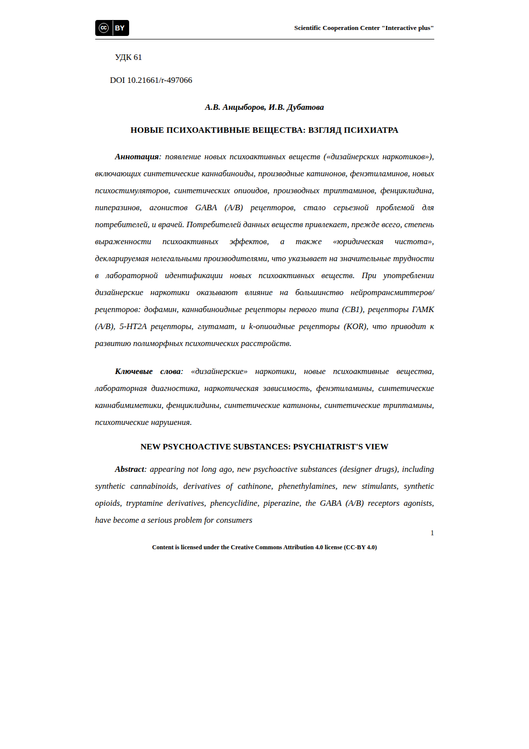cc BY
Scientific Cooperation Center "Interactive plus"
УДК 61
DOI 10.21661/r-497066
А.В. Анцыборов, И.В. Дубатова
НОВЫЕ ПСИХОАКТИВНЫЕ ВЕЩЕСТВА: ВЗГЛЯД ПСИХИАТРА
Аннотация: появление новых психоактивных веществ («дизайнерских наркотиков»), включающих синтетические каннабиноиды, производные катинонов, фенэтиламинов, новых психостимуляторов, синтетических опиоидов, производных триптаминов, фенциклидина, пиперазинов, агонистов GABA (A/B) рецепторов, стало серьезной проблемой для потребителей, и врачей. Потребителей данных веществ привлекает, прежде всего, степень выраженности психоактивных эффектов, а также «юридическая чистота», декларируемая нелегальными производителями, что указывает на значительные трудности в лабораторной идентификации новых психоактивных веществ. При употреблении дизайнерские наркотики оказывают влияние на большинство нейротрансмиттеров/рецепторов: дофамин, каннабиноидные рецепторы первого типа (CB1), рецепторы ГАМК (A/B), 5-HT2A рецепторы, глутамат, и k-опиоидные рецепторы (KOR), что приводит к развитию полиморфных психотических расстройств.
Ключевые слова: «дизайнерские» наркотики, новые психоактивные вещества, лабораторная диагностика, наркотическая зависимость, фенэтиламины, синтетические каннабимиметики, фенциклидины, синтетические катиноны, синтетические триптамины, психотические нарушения.
NEW PSYCHOACTIVE SUBSTANCES: PSYCHIATRIST'S VIEW
Abstract: appearing not long ago, new psychoactive substances (designer drugs), including synthetic cannabinoids, derivatives of cathinone, phenethylamines, new stimulants, synthetic opioids, tryptamine derivatives, phencyclidine, piperazine, the GABA (A/B) receptors agonists, have become a serious problem for consumers
1
Content is licensed under the Creative Commons Attribution 4.0 license (CC-BY 4.0)